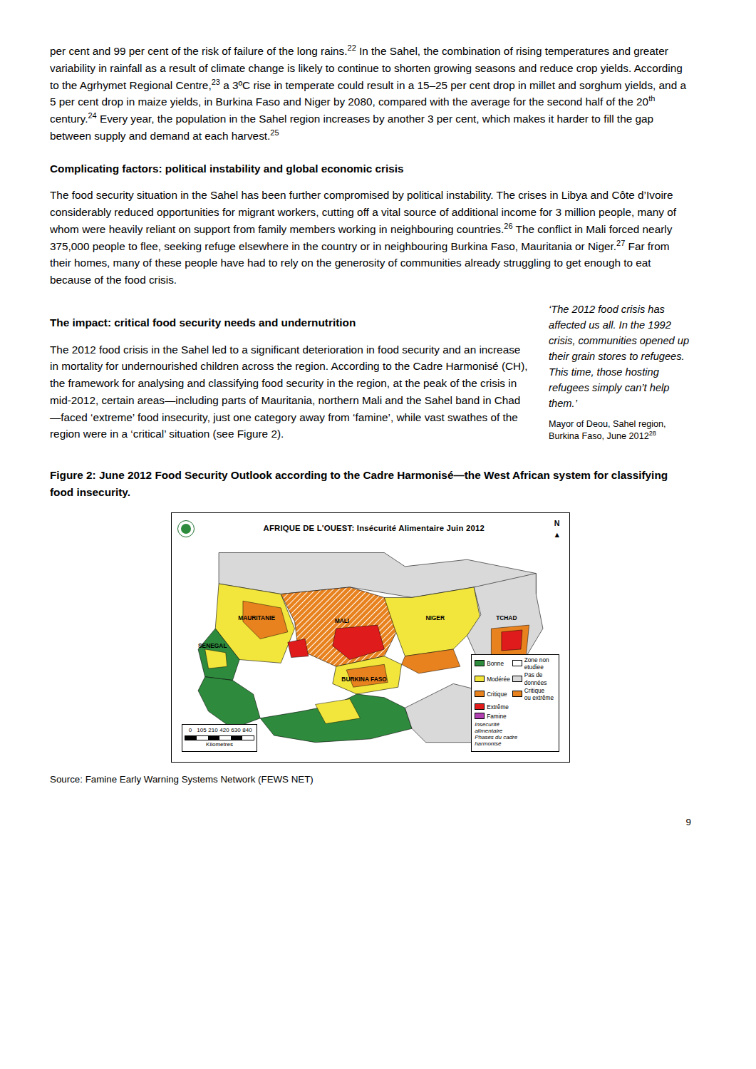per cent and 99 per cent of the risk of failure of the long rains.22 In the Sahel, the combination of rising temperatures and greater variability in rainfall as a result of climate change is likely to continue to shorten growing seasons and reduce crop yields. According to the Agrhymet Regional Centre,23 a 3ºC rise in temperate could result in a 15–25 per cent drop in millet and sorghum yields, and a 5 per cent drop in maize yields, in Burkina Faso and Niger by 2080, compared with the average for the second half of the 20th century.24 Every year, the population in the Sahel region increases by another 3 per cent, which makes it harder to fill the gap between supply and demand at each harvest.25
Complicating factors: political instability and global economic crisis
The food security situation in the Sahel has been further compromised by political instability. The crises in Libya and Côte d’Ivoire considerably reduced opportunities for migrant workers, cutting off a vital source of additional income for 3 million people, many of whom were heavily reliant on support from family members working in neighbouring countries.26 The conflict in Mali forced nearly 375,000 people to flee, seeking refuge elsewhere in the country or in neighbouring Burkina Faso, Mauritania or Niger.27 Far from their homes, many of these people have had to rely on the generosity of communities already struggling to get enough to eat because of the food crisis.
The impact: critical food security needs and undernutrition
The 2012 food crisis in the Sahel led to a significant deterioration in food security and an increase in mortality for undernourished children across the region. According to the Cadre Harmonisé (CH), the framework for analysing and classifying food security in the region, at the peak of the crisis in mid-2012, certain areas—including parts of Mauritania, northern Mali and the Sahel band in Chad—faced ‘extreme’ food insecurity, just one category away from ‘famine’, while vast swathes of the region were in a ‘critical’ situation (see Figure 2).
‘The 2012 food crisis has affected us all. In the 1992 crisis, communities opened up their grain stores to refugees. This time, those hosting refugees simply can’t help them.’
Mayor of Deou, Sahel region, Burkina Faso, June 201228
Figure 2: June 2012 Food Security Outlook according to the Cadre Harmonisé—the West African system for classifying food insecurity.
AFRIQUE DE L'OUEST: Insécurité Alimentaire Juin 2012 N
▲
MAURITANIE MALI NIGER TCHAD SENEGAL BURKINA FASO
| | Bonne | | Zone non etudiee |
| | Modérée | | Pas de données |
| | Critique | | Critique ou extrême |
| | Extrême | |
| | Famine | |
Insecurité
alimentaire
Phases du cadre
harmonisé
0105210420630840
Kilometres
Source: Famine Early Warning Systems Network (FEWS NET)
9